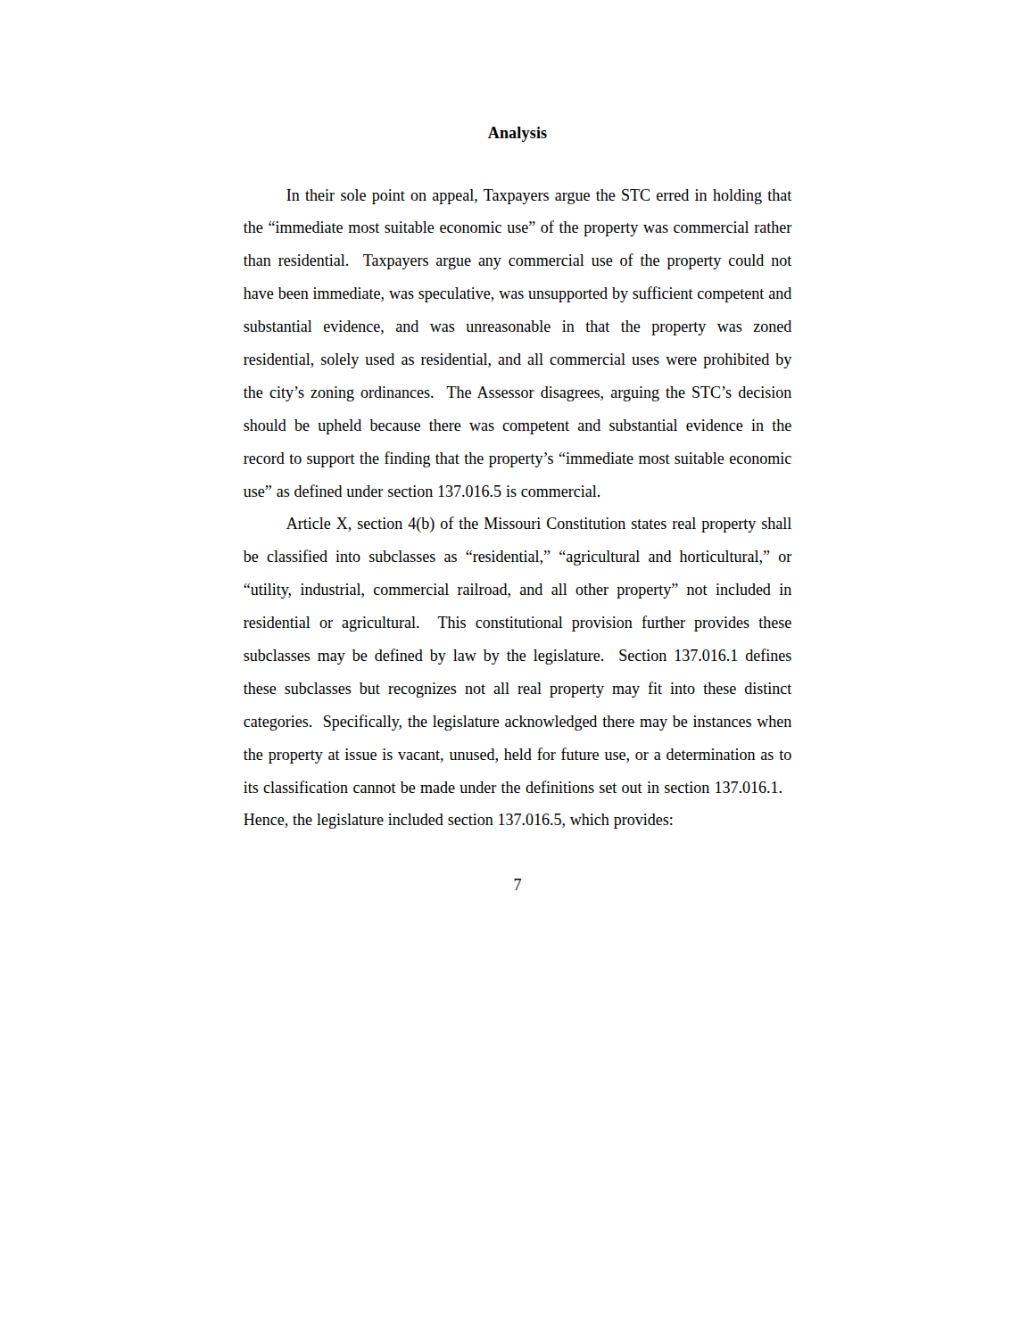Analysis
In their sole point on appeal, Taxpayers argue the STC erred in holding that the “immediate most suitable economic use” of the property was commercial rather than residential. Taxpayers argue any commercial use of the property could not have been immediate, was speculative, was unsupported by sufficient competent and substantial evidence, and was unreasonable in that the property was zoned residential, solely used as residential, and all commercial uses were prohibited by the city’s zoning ordinances. The Assessor disagrees, arguing the STC’s decision should be upheld because there was competent and substantial evidence in the record to support the finding that the property’s “immediate most suitable economic use” as defined under section 137.016.5 is commercial.
Article X, section 4(b) of the Missouri Constitution states real property shall be classified into subclasses as “residential,” “agricultural and horticultural,” or “utility, industrial, commercial railroad, and all other property” not included in residential or agricultural. This constitutional provision further provides these subclasses may be defined by law by the legislature. Section 137.016.1 defines these subclasses but recognizes not all real property may fit into these distinct categories. Specifically, the legislature acknowledged there may be instances when the property at issue is vacant, unused, held for future use, or a determination as to its classification cannot be made under the definitions set out in section 137.016.1. Hence, the legislature included section 137.016.5, which provides:
7